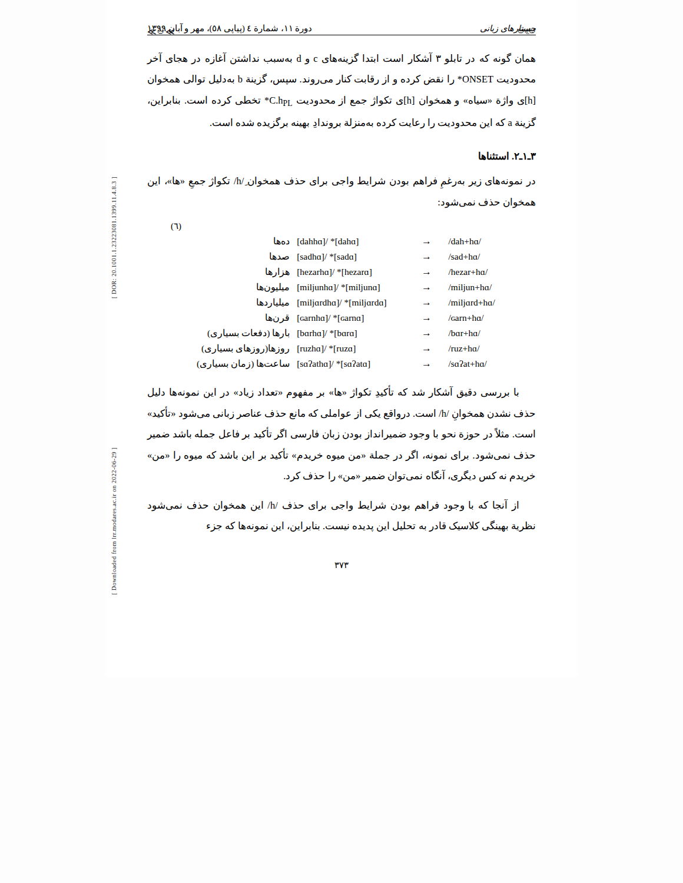[ DOR: 20.1001.1.23223081.1399.11.4.8.3 ]
[ Downloaded from lrr.modares.ac.ir on 2022-06-29 ]
جستارهای زبانی
دورة ۱۱، شمارة ٤ (پیاپی ٥٨)، مهر و آبان ١٣٩٩
ఆ≪ఆ
≫ఆ≫
همان گونه که در تابلو ۳ آشکار است ابتدا گزینه‌های c و d به‌سبب نداشتن آغازه در هجای آخر محدودیت *ONSET را نقض کرده و از رقابت کنار می‌روند. سپس، گزینة b به‌دلیل توالی همخوان [h] ی واژة «سیاه» و همخوان [h] ی تکواژ جمع از محدودیت *C.hPL تخطی کرده است. بنابراین، گزینة a که این محدودیت را رعایت کرده به‌منزلة بروندادِ بهینه برگزیده شده است.
۳ـ۱ـ۲. استثناها
در نمونه‌های زیر به‌رغمِ فراهم بودن شرایط واجی برای حذف همخوان /h/ِ تکواژ جمعِ «ها»، این همخوان حذف نمی‌شود:
(٦)
| /dah+hɑ/ | → | [dahhɑ]/ *[dahɑ] | ده‌ها |
| /sad+hɑ/ | → | [sadhɑ]/ *[sadɑ] | صدها |
| /hezar+hɑ/ | → | [hezarhɑ]/ *[hezarɑ] | هزارها |
| /miljun+hɑ/ | → | [miljunhɑ]/ *[miljunɑ] | میلیون‌ها |
| /miljɑrd+hɑ/ | → | [miljɑrdhɑ]/ *[miljɑrdɑ] | میلیاردها |
| /ɢarn+hɑ/ | → | [ɢarnhɑ]/ *[ɢarnɑ] | قرن‌ها |
| /bɑr+hɑ/ | → | [bɑrhɑ]/ *[bɑrɑ] | بارها (دفعات بسیاری) |
| /ruz+hɑ/ | → | [ruzhɑ]/ *[ruzɑ] | روزها(روزهای بسیاری) |
| /sɑʔat+hɑ/ | → | [sɑʔathɑ]/ *[sɑʔatɑ] | ساعت‌ها (زمان بسیاری) |
با بررسی دقیق آشکار شد که تأکیدِ تکواژ «ها» بر مفهوم «تعداد زیاد» در این نمونه‌ها دلیل حذف نشدن همخوانِ /h/ است. درواقع یکی از عواملی که مانع حذف عناصر زبانی می‌شود «تأکید» است. مثلاً در حوزة نحو با وجود ضمیرانداز بودن زبان فارسی اگر تأکید بر فاعل جمله باشد ضمیر حذف نمی‌شود. برای نمونه، اگر در جملة «من میوه خریدم» تأکید بر این باشد که میوه را «من» خریدم نه کس دیگری، آنگاه نمی‌توان ضمیر «من» را حذف کرد.
از آنجا که با وجود فراهم بودن شرایط واجی برای حذف /h/ این همخوان حذف نمی‌شود نظریة بهینگی کلاسیک قادر به تحلیل این پدیده نیست. بنابراین، این نمونه‌ها که جزء
٣٧٣